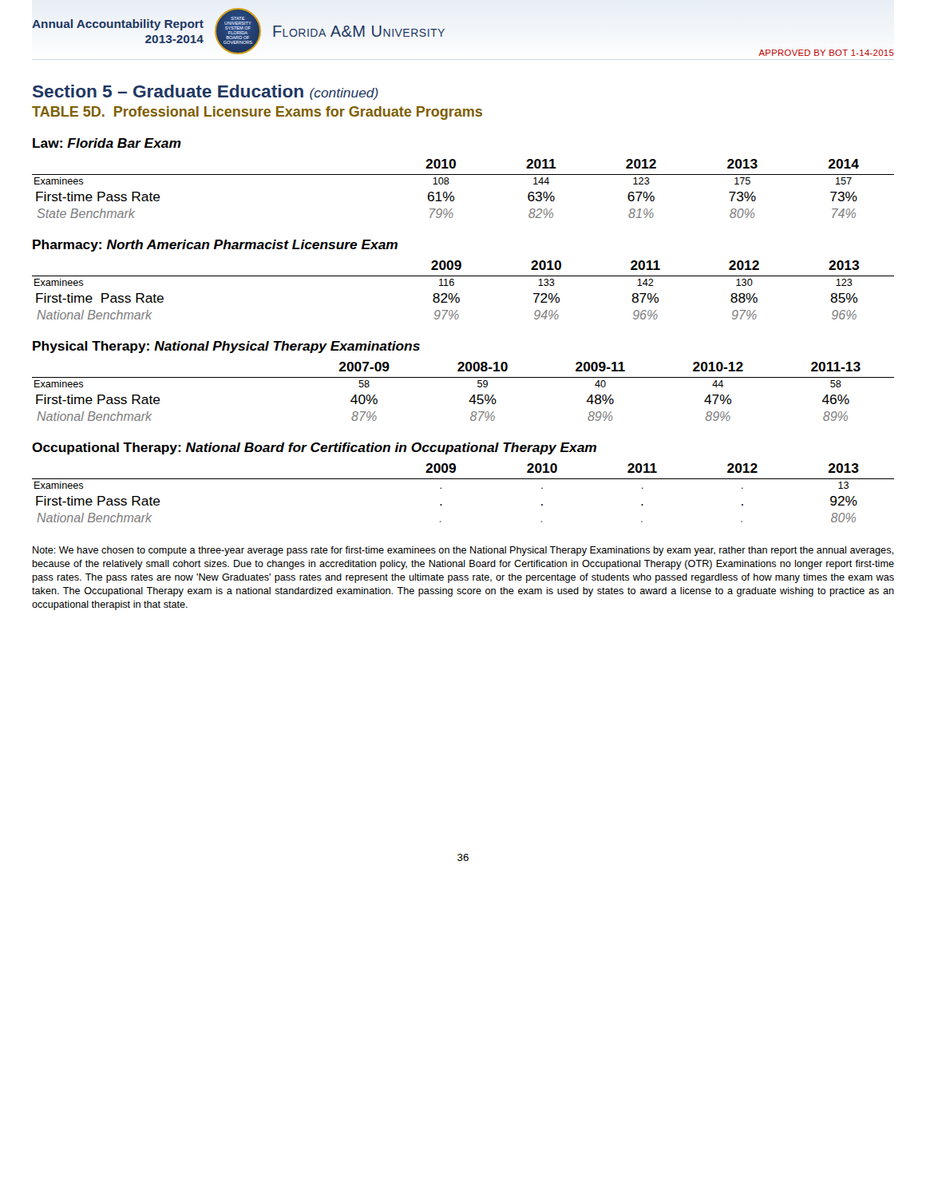Annual Accountability Report 2013-2014
STATE UNIVERSITY SYSTEM OF FLORIDA
BOARD OF GOVERNORS
Florida A&M University
APPROVED BY BOT 1-14-2015
Section 5 – Graduate Education (continued)
TABLE 5D. Professional Licensure Exams for Graduate Programs
Law: Florida Bar Exam
| | 2010 | 2011 | 2012 | 2013 | 2014 |
| --- | --- | --- | --- | --- | --- |
| Examinees | 108 | 144 | 123 | 175 | 157 |
| First-time Pass Rate | 61% | 63% | 67% | 73% | 73% |
| State Benchmark | 79% | 82% | 81% | 80% | 74% |
Pharmacy: North American Pharmacist Licensure Exam
| | 2009 | 2010 | 2011 | 2012 | 2013 |
| --- | --- | --- | --- | --- | --- |
| Examinees | 116 | 133 | 142 | 130 | 123 |
| First-time Pass Rate | 82% | 72% | 87% | 88% | 85% |
| National Benchmark | 97% | 94% | 96% | 97% | 96% |
Physical Therapy: National Physical Therapy Examinations
| | 2007-09 | 2008-10 | 2009-11 | 2010-12 | 2011-13 |
| --- | --- | --- | --- | --- | --- |
| Examinees | 58 | 59 | 40 | 44 | 58 |
| First-time Pass Rate | 40% | 45% | 48% | 47% | 46% |
| National Benchmark | 87% | 87% | 89% | 89% | 89% |
Occupational Therapy: National Board for Certification in Occupational Therapy Exam
| | 2009 | 2010 | 2011 | 2012 | 2013 |
| --- | --- | --- | --- | --- | --- |
| Examinees | . | . | . | . | 13 |
| First-time Pass Rate | . | . | . | . | 92% |
| National Benchmark | . | . | . | . | 80% |
Note: We have chosen to compute a three-year average pass rate for first-time examinees on the National Physical Therapy Examinations by exam year, rather than report the annual averages, because of the relatively small cohort sizes. Due to changes in accreditation policy, the National Board for Certification in Occupational Therapy (OTR) Examinations no longer report first-time pass rates. The pass rates are now 'New Graduates' pass rates and represent the ultimate pass rate, or the percentage of students who passed regardless of how many times the exam was taken. The Occupational Therapy exam is a national standardized examination. The passing score on the exam is used by states to award a license to a graduate wishing to practice as an occupational therapist in that state.
36